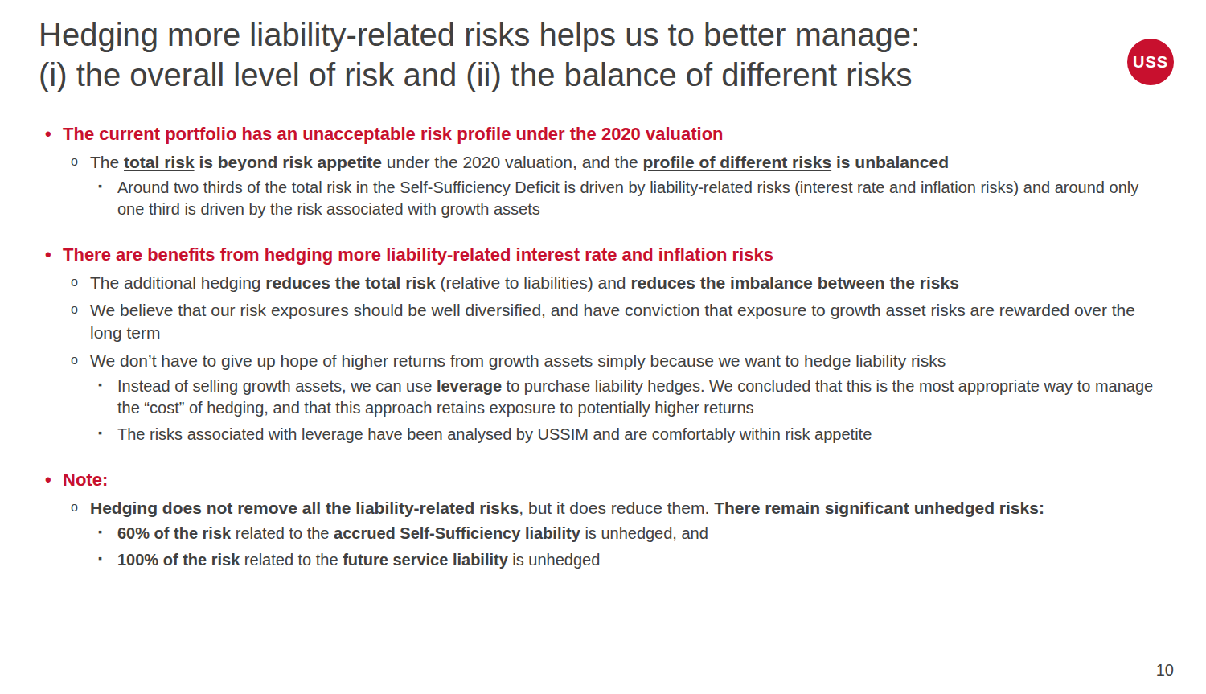USS
Hedging more liability-related risks helps us to better manage:
(i) the overall level of risk and (ii) the balance of different risks
The current portfolio has an unacceptable risk profile under the 2020 valuation
The total risk is beyond risk appetite under the 2020 valuation, and the profile of different risks is unbalanced
Around two thirds of the total risk in the Self-Sufficiency Deficit is driven by liability-related risks (interest rate and inflation risks) and around only one third is driven by the risk associated with growth assets
There are benefits from hedging more liability-related interest rate and inflation risks
The additional hedging reduces the total risk (relative to liabilities) and reduces the imbalance between the risks
We believe that our risk exposures should be well diversified, and have conviction that exposure to growth asset risks are rewarded over the long term
We don’t have to give up hope of higher returns from growth assets simply because we want to hedge liability risks
Instead of selling growth assets, we can use leverage to purchase liability hedges. We concluded that this is the most appropriate way to manage the “cost” of hedging, and that this approach retains exposure to potentially higher returns
The risks associated with leverage have been analysed by USSIM and are comfortably within risk appetite
Note:
Hedging does not remove all the liability-related risks, but it does reduce them. There remain significant unhedged risks:
60% of the risk related to the accrued Self-Sufficiency liability is unhedged, and
100% of the risk related to the future service liability is unhedged
10